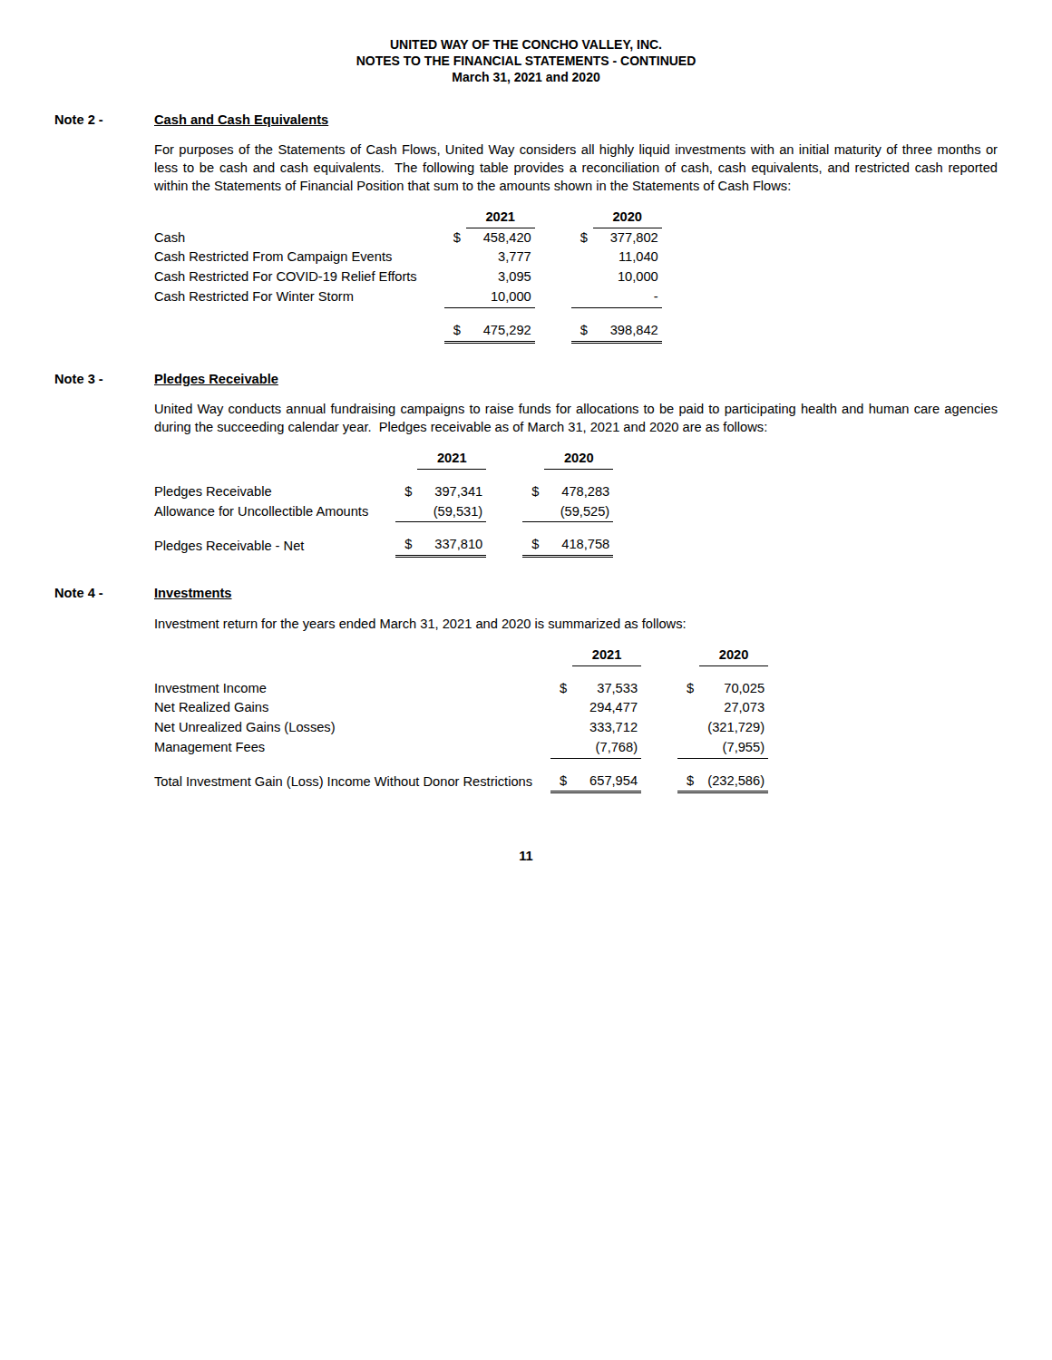UNITED WAY OF THE CONCHO VALLEY, INC.
NOTES TO THE FINANCIAL STATEMENTS - CONTINUED
March 31, 2021 and 2020
Note 2 -
Cash and Cash Equivalents
For purposes of the Statements of Cash Flows, United Way considers all highly liquid investments with an initial maturity of three months or less to be cash and cash equivalents. The following table provides a reconciliation of cash, cash equivalents, and restricted cash reported within the Statements of Financial Position that sum to the amounts shown in the Statements of Cash Flows:
| | | 2021 | | | 2020 |
| Cash | $ | 458,420 | | $ | 377,802 |
| Cash Restricted From Campaign Events | | 3,777 | | | 11,040 |
| Cash Restricted For COVID-19 Relief Efforts | | 3,095 | | | 10,000 |
| Cash Restricted For Winter Storm | | 10,000 | | | - |
| | $ | 475,292 | | $ | 398,842 |
Note 3 -
Pledges Receivable
United Way conducts annual fundraising campaigns to raise funds for allocations to be paid to participating health and human care agencies during the succeeding calendar year. Pledges receivable as of March 31, 2021 and 2020 are as follows:
| | | 2021 | | | 2020 |
| Pledges Receivable | $ | 397,341 | | $ | 478,283 |
| Allowance for Uncollectible Amounts | | (59,531) | | | (59,525) |
| Pledges Receivable - Net | $ | 337,810 | | $ | 418,758 |
Note 4 -
Investments
Investment return for the years ended March 31, 2021 and 2020 is summarized as follows:
| | | 2021 | | | 2020 |
| Investment Income | $ | 37,533 | | $ | 70,025 |
| Net Realized Gains | | 294,477 | | | 27,073 |
| Net Unrealized Gains (Losses) | | 333,712 | | | (321,729) |
| Management Fees | | (7,768) | | | (7,955) |
| Total Investment Gain (Loss) Income Without Donor Restrictions | $ | 657,954 | | $ | (232,586) |
11